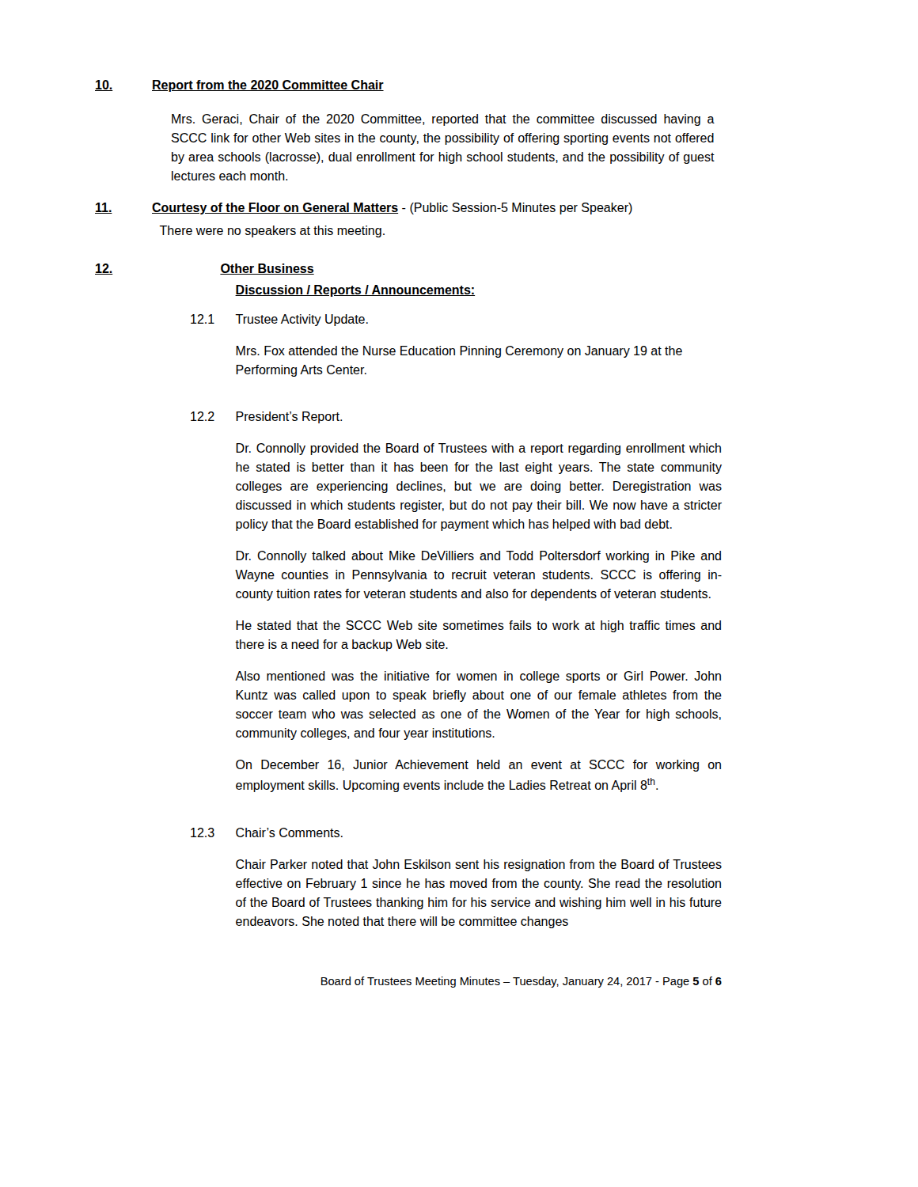10. Report from the 2020 Committee Chair
Mrs. Geraci, Chair of the 2020 Committee, reported that the committee discussed having a SCCC link for other Web sites in the county, the possibility of offering sporting events not offered by area schools (lacrosse), dual enrollment for high school students, and the possibility of guest lectures each month.
11. Courtesy of the Floor on General Matters - (Public Session-5 Minutes per Speaker)
There were no speakers at this meeting.
12. Other Business
Discussion / Reports / Announcements:
12.1
Trustee Activity Update.
Mrs. Fox attended the Nurse Education Pinning Ceremony on January 19 at the Performing Arts Center.
12.2
President’s Report.
Dr. Connolly provided the Board of Trustees with a report regarding enrollment which he stated is better than it has been for the last eight years. The state community colleges are experiencing declines, but we are doing better. Deregistration was discussed in which students register, but do not pay their bill. We now have a stricter policy that the Board established for payment which has helped with bad debt.
Dr. Connolly talked about Mike DeVilliers and Todd Poltersdorf working in Pike and Wayne counties in Pennsylvania to recruit veteran students. SCCC is offering in-county tuition rates for veteran students and also for dependents of veteran students.
He stated that the SCCC Web site sometimes fails to work at high traffic times and there is a need for a backup Web site.
Also mentioned was the initiative for women in college sports or Girl Power. John Kuntz was called upon to speak briefly about one of our female athletes from the soccer team who was selected as one of the Women of the Year for high schools, community colleges, and four year institutions.
On December 16, Junior Achievement held an event at SCCC for working on employment skills. Upcoming events include the Ladies Retreat on April 8th.
12.3
Chair’s Comments.
Chair Parker noted that John Eskilson sent his resignation from the Board of Trustees effective on February 1 since he has moved from the county. She read the resolution of the Board of Trustees thanking him for his service and wishing him well in his future endeavors. She noted that there will be committee changes
Board of Trustees Meeting Minutes – Tuesday, January 24, 2017 - Page 5 of 6